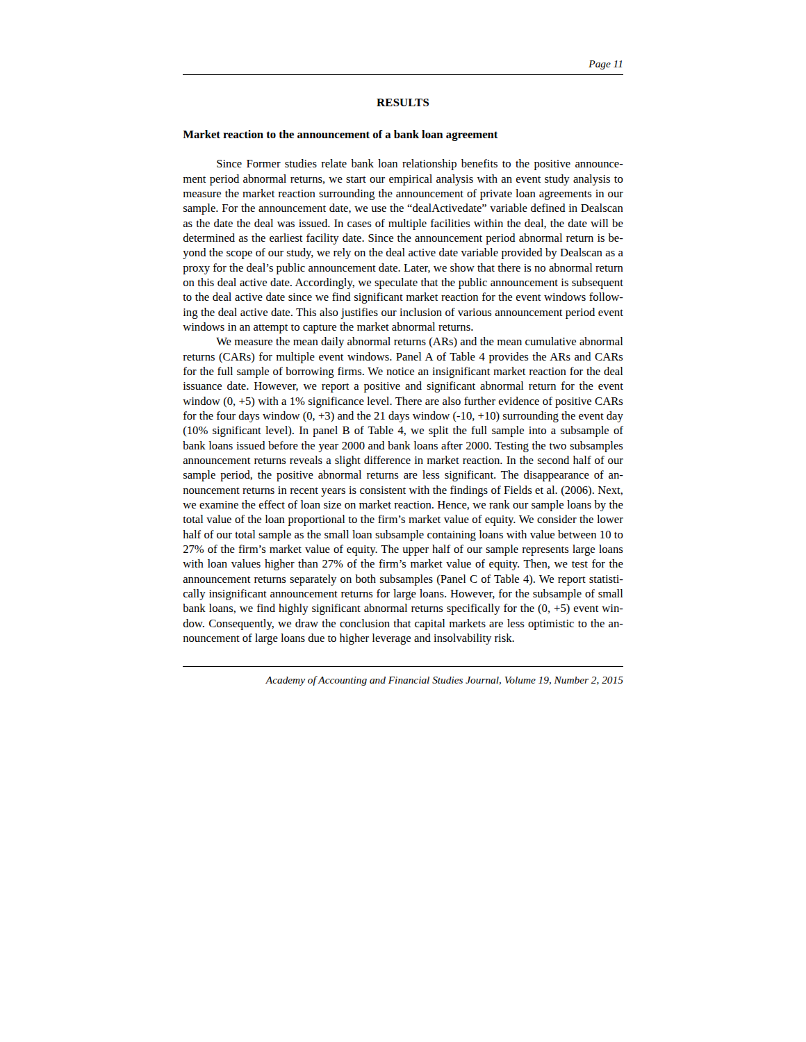Page 11
RESULTS
Market reaction to the announcement of a bank loan agreement
Since Former studies relate bank loan relationship benefits to the positive announcement period abnormal returns, we start our empirical analysis with an event study analysis to measure the market reaction surrounding the announcement of private loan agreements in our sample. For the announcement date, we use the “dealActivedate” variable defined in Dealscan as the date the deal was issued. In cases of multiple facilities within the deal, the date will be determined as the earliest facility date. Since the announcement period abnormal return is beyond the scope of our study, we rely on the deal active date variable provided by Dealscan as a proxy for the deal’s public announcement date. Later, we show that there is no abnormal return on this deal active date. Accordingly, we speculate that the public announcement is subsequent to the deal active date since we find significant market reaction for the event windows following the deal active date. This also justifies our inclusion of various announcement period event windows in an attempt to capture the market abnormal returns.
We measure the mean daily abnormal returns (ARs) and the mean cumulative abnormal returns (CARs) for multiple event windows. Panel A of Table 4 provides the ARs and CARs for the full sample of borrowing firms. We notice an insignificant market reaction for the deal issuance date. However, we report a positive and significant abnormal return for the event window (0, +5) with a 1% significance level. There are also further evidence of positive CARs for the four days window (0, +3) and the 21 days window (-10, +10) surrounding the event day (10% significant level). In panel B of Table 4, we split the full sample into a subsample of bank loans issued before the year 2000 and bank loans after 2000. Testing the two subsamples announcement returns reveals a slight difference in market reaction. In the second half of our sample period, the positive abnormal returns are less significant. The disappearance of announcement returns in recent years is consistent with the findings of Fields et al. (2006). Next, we examine the effect of loan size on market reaction. Hence, we rank our sample loans by the total value of the loan proportional to the firm’s market value of equity. We consider the lower half of our total sample as the small loan subsample containing loans with value between 10 to 27% of the firm’s market value of equity. The upper half of our sample represents large loans with loan values higher than 27% of the firm’s market value of equity. Then, we test for the announcement returns separately on both subsamples (Panel C of Table 4). We report statistically insignificant announcement returns for large loans. However, for the subsample of small bank loans, we find highly significant abnormal returns specifically for the (0, +5) event window. Consequently, we draw the conclusion that capital markets are less optimistic to the announcement of large loans due to higher leverage and insolvability risk.
Academy of Accounting and Financial Studies Journal, Volume 19, Number 2, 2015